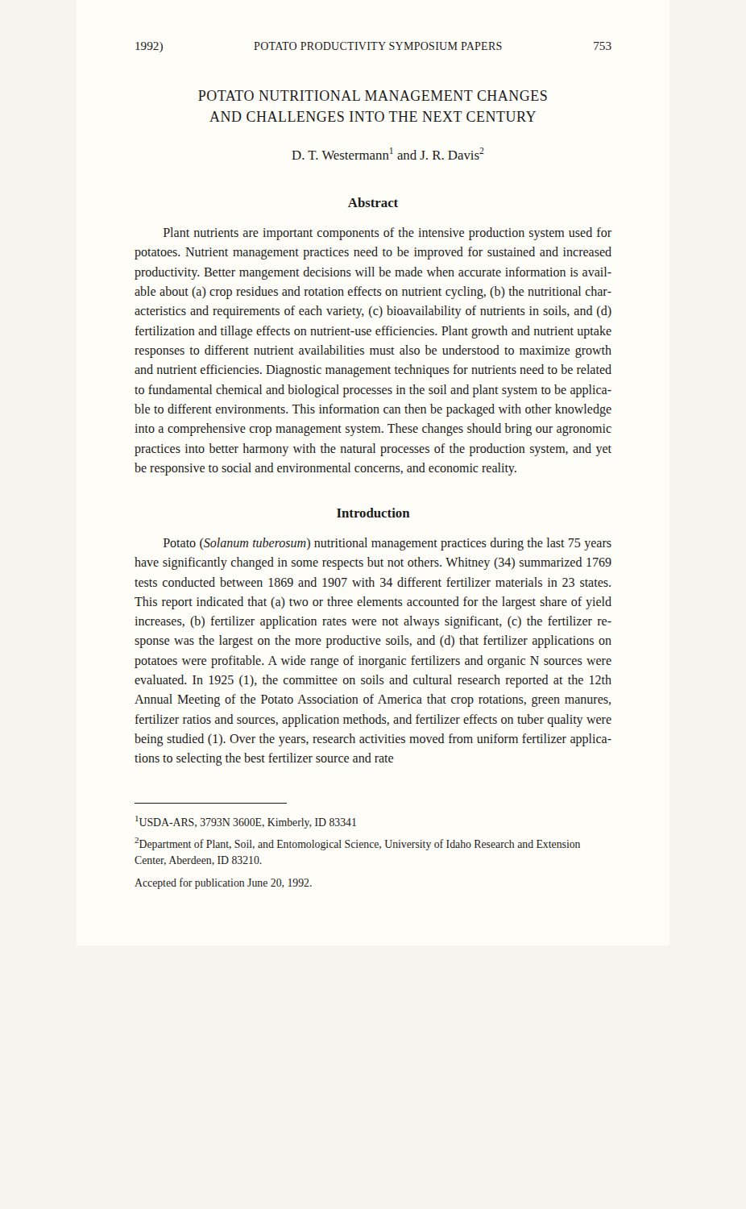1992) Potato Productivity Symposium Papers 753
Potato Nutritional Management Changes
and Challenges into the Next Century
D. T. Westermann1 and J. R. Davis2
Abstract
Plant nutrients are important components of the intensive production system used for potatoes. Nutrient management practices need to be improved for sustained and increased productivity. Better mangement decisions will be made when accurate information is available about (a) crop residues and rotation effects on nutrient cycling, (b) the nutritional characteristics and requirements of each variety, (c) bioavailability of nutrients in soils, and (d) fertilization and tillage effects on nutrient-use efficiencies. Plant growth and nutrient uptake responses to different nutrient availabilities must also be understood to maximize growth and nutrient efficiencies. Diagnostic management techniques for nutrients need to be related to fundamental chemical and biological processes in the soil and plant system to be applicable to different environments. This information can then be packaged with other knowledge into a comprehensive crop management system. These changes should bring our agronomic practices into better harmony with the natural processes of the production system, and yet be responsive to social and environmental concerns, and economic reality.
Introduction
Potato (Solanum tuberosum) nutritional management practices during the last 75 years have significantly changed in some respects but not others. Whitney (34) summarized 1769 tests conducted between 1869 and 1907 with 34 different fertilizer materials in 23 states. This report indicated that (a) two or three elements accounted for the largest share of yield increases, (b) fertilizer application rates were not always significant, (c) the fertilizer response was the largest on the more productive soils, and (d) that fertilizer applications on potatoes were profitable. A wide range of inorganic fertilizers and organic N sources were evaluated. In 1925 (1), the committee on soils and cultural research reported at the 12th Annual Meeting of the Potato Association of America that crop rotations, green manures, fertilizer ratios and sources, application methods, and fertilizer effects on tuber quality were being studied (1). Over the years, research activities moved from uniform fertilizer applications to selecting the best fertilizer source and rate
1USDA-ARS, 3793N 3600E, Kimberly, ID 83341
2Department of Plant, Soil, and Entomological Science, University of Idaho Research and Extension Center, Aberdeen, ID 83210.
Accepted for publication June 20, 1992.